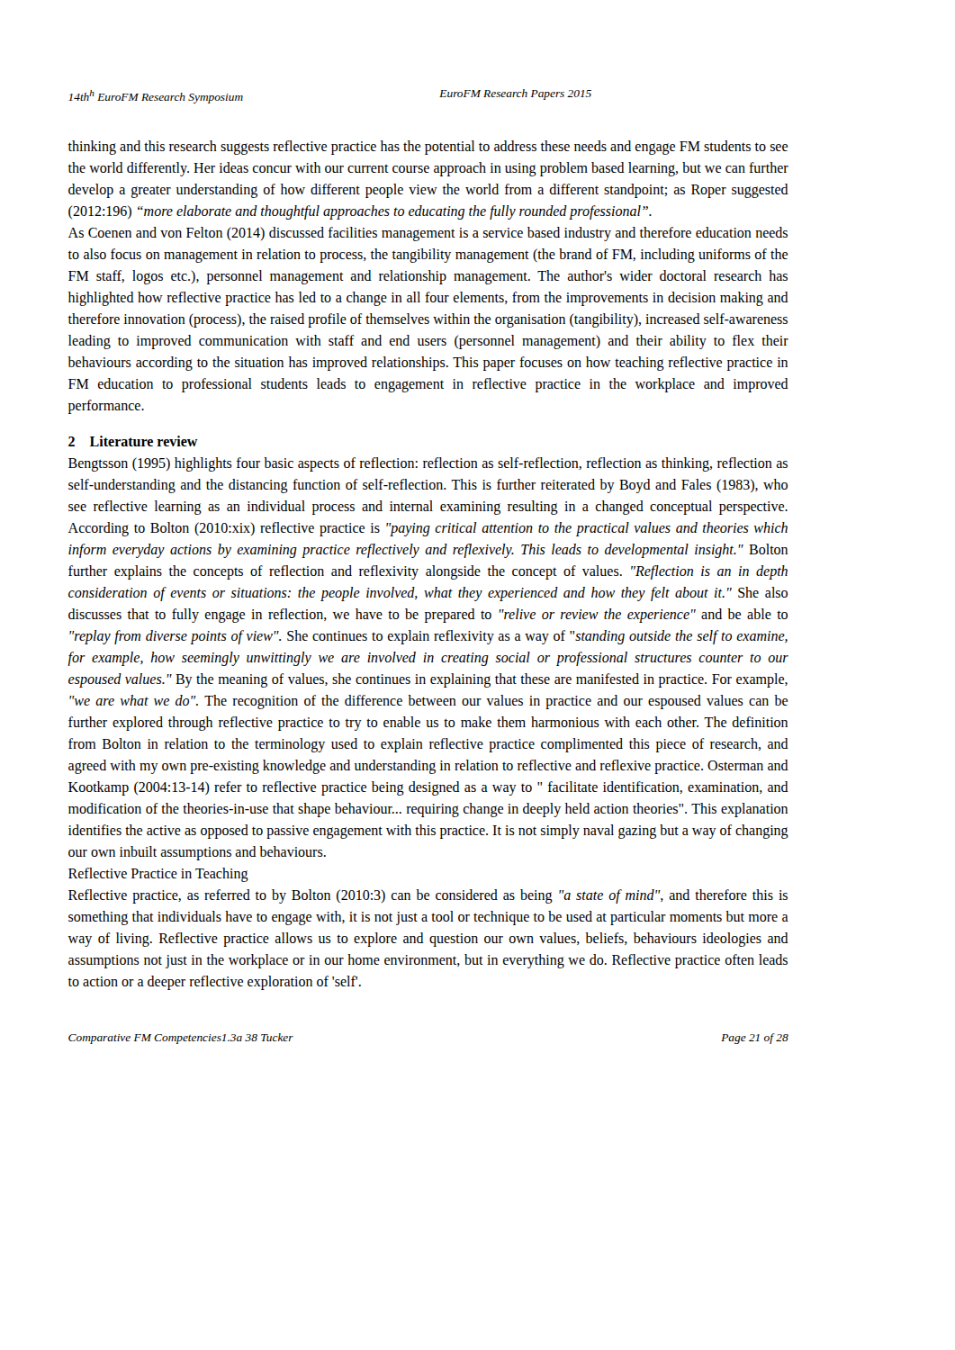14thh EuroFM Research Symposium EuroFM Research Papers 2015
thinking and this research suggests reflective practice has the potential to address these needs and engage FM students to see the world differently. Her ideas concur with our current course approach in using problem based learning, but we can further develop a greater understanding of how different people view the world from a different standpoint; as Roper suggested (2012:196) “more elaborate and thoughtful approaches to educating the fully rounded professional”.
As Coenen and von Felton (2014) discussed facilities management is a service based industry and therefore education needs to also focus on management in relation to process, the tangibility management (the brand of FM, including uniforms of the FM staff, logos etc.), personnel management and relationship management. The author's wider doctoral research has highlighted how reflective practice has led to a change in all four elements, from the improvements in decision making and therefore innovation (process), the raised profile of themselves within the organisation (tangibility), increased self-awareness leading to improved communication with staff and end users (personnel management) and their ability to flex their behaviours according to the situation has improved relationships. This paper focuses on how teaching reflective practice in FM education to professional students leads to engagement in reflective practice in the workplace and improved performance.
2 Literature review
Bengtsson (1995) highlights four basic aspects of reflection: reflection as self-reflection, reflection as thinking, reflection as self-understanding and the distancing function of self-reflection. This is further reiterated by Boyd and Fales (1983), who see reflective learning as an individual process and internal examining resulting in a changed conceptual perspective. According to Bolton (2010:xix) reflective practice is "paying critical attention to the practical values and theories which inform everyday actions by examining practice reflectively and reflexively. This leads to developmental insight." Bolton further explains the concepts of reflection and reflexivity alongside the concept of values. "Reflection is an in depth consideration of events or situations: the people involved, what they experienced and how they felt about it." She also discusses that to fully engage in reflection, we have to be prepared to "relive or review the experience" and be able to "replay from diverse points of view". She continues to explain reflexivity as a way of "standing outside the self to examine, for example, how seemingly unwittingly we are involved in creating social or professional structures counter to our espoused values." By the meaning of values, she continues in explaining that these are manifested in practice. For example, "we are what we do". The recognition of the difference between our values in practice and our espoused values can be further explored through reflective practice to try to enable us to make them harmonious with each other. The definition from Bolton in relation to the terminology used to explain reflective practice complimented this piece of research, and agreed with my own pre-existing knowledge and understanding in relation to reflective and reflexive practice. Osterman and Kootkamp (2004:13-14) refer to reflective practice being designed as a way to " facilitate identification, examination, and modification of the theories-in-use that shape behaviour... requiring change in deeply held action theories". This explanation identifies the active as opposed to passive engagement with this practice. It is not simply naval gazing but a way of changing our own inbuilt assumptions and behaviours.
Reflective Practice in Teaching
Reflective practice, as referred to by Bolton (2010:3) can be considered as being "a state of mind", and therefore this is something that individuals have to engage with, it is not just a tool or technique to be used at particular moments but more a way of living. Reflective practice allows us to explore and question our own values, beliefs, behaviours ideologies and assumptions not just in the workplace or in our home environment, but in everything we do. Reflective practice often leads to action or a deeper reflective exploration of 'self'.
Comparative FM Competencies1.3a 38 Tucker Page 21 of 28